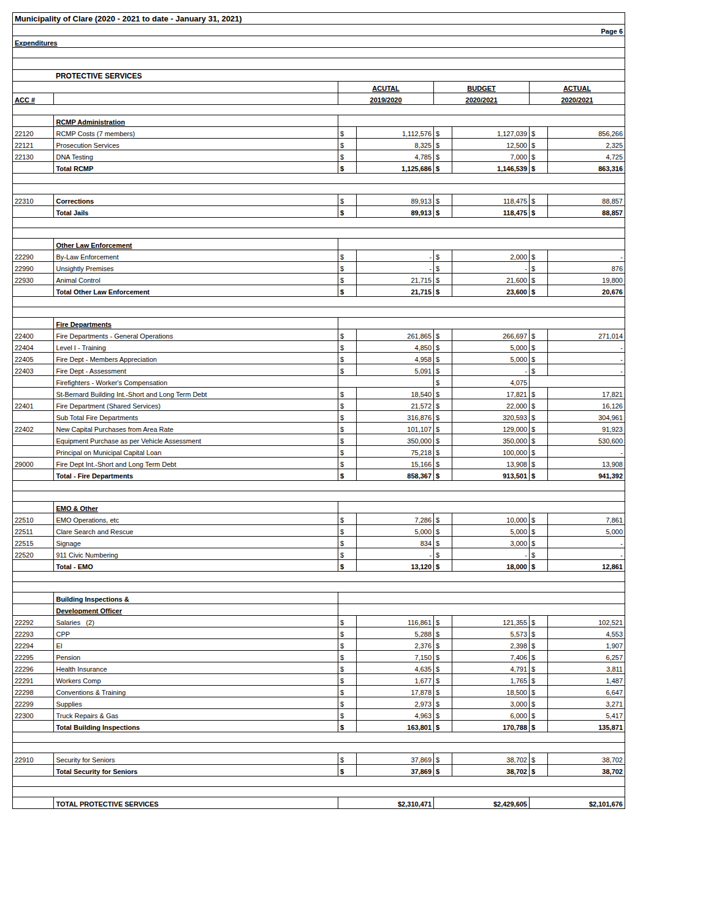| Municipality of Clare (2020 - 2021 to date - January 31, 2021) | | |
| | Page 6 |
| Expenditures | |
| | PROTECTIVE SERVICES | |
| | ACUTAL | BUDGET | ACTUAL |
| ACC # | | 2019/2020 | 2020/2021 | 2020/2021 |
| | RCMP Administration | |
| 22120 | RCMP Costs (7 members) | $ | 1,112,576 | $ | 1,127,039 | $ | 856,266 |
| 22121 | Prosecution Services | $ | 8,325 | $ | 12,500 | $ | 2,325 |
| 22130 | DNA Testing | $ | 4,785 | $ | 7,000 | $ | 4,725 |
| | Total RCMP | $ | 1,125,686 | $ | 1,146,539 | $ | 863,316 |
| 22310 | Corrections | $ | 89,913 | $ | 118,475 | $ | 88,857 |
| | Total Jails | $ | 89,913 | $ | 118,475 | $ | 88,857 |
| | Other Law Enforcement | |
| 22290 | By-Law Enforcement | $ | - | $ | 2,000 | $ | - |
| 22990 | Unsightly Premises | $ | - | $ | - | $ | 876 |
| 22930 | Animal Control | $ | 21,715 | $ | 21,600 | $ | 19,800 |
| | Total Other Law Enforcement | $ | 21,715 | $ | 23,600 | $ | 20,676 |
| | Fire Departments | |
| 22400 | Fire Departments - General Operations | $ | 261,865 | $ | 266,697 | $ | 271,014 |
| 22404 | Level I - Training | $ | 4,850 | $ | 5,000 | $ | - |
| 22405 | Fire Dept - Members Appreciation | $ | 4,958 | $ | 5,000 | $ | - |
| 22403 | Fire Dept - Assessment | $ | 5,091 | $ | - | $ | - |
| | Firefighters - Worker's Compensation | | | $ | 4,075 | | |
| | St-Bernard Building Int.-Short and Long Term Debt | $ | 18,540 | $ | 17,821 | $ | 17,821 |
| 22401 | Fire Department (Shared Services) | $ | 21,572 | $ | 22,000 | $ | 16,126 |
| | Sub Total Fire Departments | $ | 316,876 | $ | 320,593 | $ | 304,961 |
| 22402 | New Capital Purchases from Area Rate | $ | 101,107 | $ | 129,000 | $ | 91,923 |
| | Equipment Purchase as per Vehicle Assessment | $ | 350,000 | $ | 350,000 | $ | 530,600 |
| | Principal on Municipal Capital Loan | $ | 75,218 | $ | 100,000 | $ | - |
| 29000 | Fire Dept Int.-Short and Long Term Debt | $ | 15,166 | $ | 13,908 | $ | 13,908 |
| | Total - Fire Departments | $ | 858,367 | $ | 913,501 | $ | 941,392 |
| | EMO & Other | |
| 22510 | EMO Operations, etc | $ | 7,286 | $ | 10,000 | $ | 7,861 |
| 22511 | Clare Search and Rescue | $ | 5,000 | $ | 5,000 | $ | 5,000 |
| 22515 | Signage | $ | 834 | $ | 3,000 | $ | - |
| 22520 | 911 Civic Numbering | $ | - | $ | - | $ | - |
| | Total - EMO | $ | 13,120 | $ | 18,000 | $ | 12,861 |
| | Building Inspections & | |
| | Development Officer | |
| 22292 | Salaries (2) | $ | 116,861 | $ | 121,355 | $ | 102,521 |
| 22293 | CPP | $ | 5,288 | $ | 5,573 | $ | 4,553 |
| 22294 | EI | $ | 2,376 | $ | 2,398 | $ | 1,907 |
| 22295 | Pension | $ | 7,150 | $ | 7,406 | $ | 6,257 |
| 22296 | Health Insurance | $ | 4,635 | $ | 4,791 | $ | 3,811 |
| 22291 | Workers Comp | $ | 1,677 | $ | 1,765 | $ | 1,487 |
| 22298 | Conventions & Training | $ | 17,878 | $ | 18,500 | $ | 6,647 |
| 22299 | Supplies | $ | 2,973 | $ | 3,000 | $ | 3,271 |
| 22300 | Truck Repairs & Gas | $ | 4,963 | $ | 6,000 | $ | 5,417 |
| | Total Building Inspections | $ | 163,801 | $ | 170,788 | $ | 135,871 |
| 22910 | Security for Seniors | $ | 37,869 | $ | 38,702 | $ | 38,702 |
| | Total Security for Seniors | $ | 37,869 | $ | 38,702 | $ | 38,702 |
| | TOTAL PROTECTIVE SERVICES | $2,310,471 | $2,429,605 | $2,101,676 |